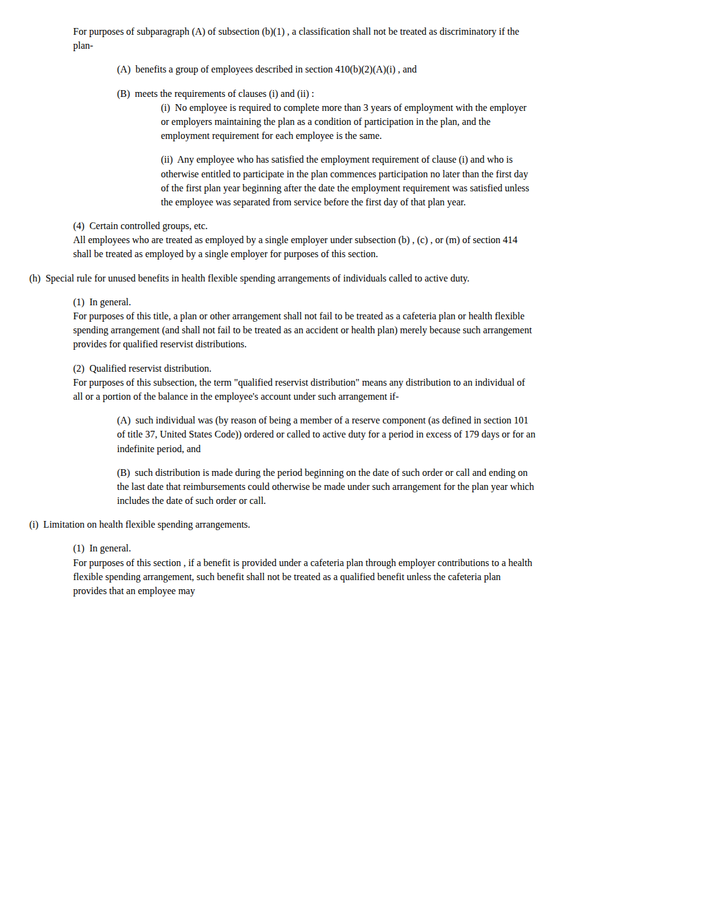For purposes of subparagraph (A) of subsection (b)(1) , a classification shall not be treated as discriminatory if the plan-
(A) benefits a group of employees described in section 410(b)(2)(A)(i) , and
(B) meets the requirements of clauses (i) and (ii) :
(i) No employee is required to complete more than 3 years of employment with the employer or employers maintaining the plan as a condition of participation in the plan, and the employment requirement for each employee is the same.
(ii) Any employee who has satisfied the employment requirement of clause (i) and who is otherwise entitled to participate in the plan commences participation no later than the first day of the first plan year beginning after the date the employment requirement was satisfied unless the employee was separated from service before the first day of that plan year.
(4) Certain controlled groups, etc.
All employees who are treated as employed by a single employer under subsection (b) , (c) , or (m) of section 414 shall be treated as employed by a single employer for purposes of this section.
(h) Special rule for unused benefits in health flexible spending arrangements of individuals called to active duty.
(1) In general.
For purposes of this title, a plan or other arrangement shall not fail to be treated as a cafeteria plan or health flexible spending arrangement (and shall not fail to be treated as an accident or health plan) merely because such arrangement provides for qualified reservist distributions.
(2) Qualified reservist distribution.
For purposes of this subsection, the term "qualified reservist distribution" means any distribution to an individual of all or a portion of the balance in the employee's account under such arrangement if-
(A) such individual was (by reason of being a member of a reserve component (as defined in section 101 of title 37, United States Code)) ordered or called to active duty for a period in excess of 179 days or for an indefinite period, and
(B) such distribution is made during the period beginning on the date of such order or call and ending on the last date that reimbursements could otherwise be made under such arrangement for the plan year which includes the date of such order or call.
(i) Limitation on health flexible spending arrangements.
(1) In general.
For purposes of this section , if a benefit is provided under a cafeteria plan through employer contributions to a health flexible spending arrangement, such benefit shall not be treated as a qualified benefit unless the cafeteria plan provides that an employee may